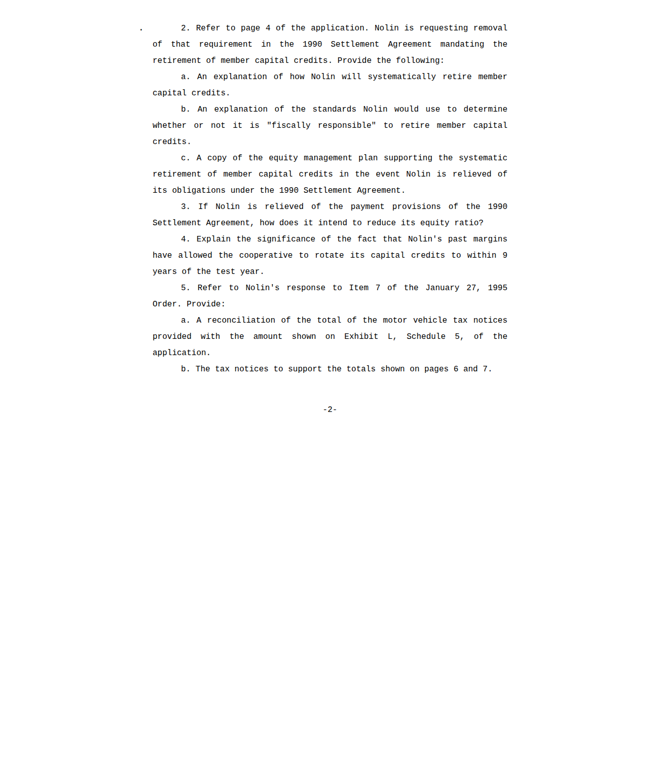.
2. Refer to page 4 of the application. Nolin is requesting removal of that requirement in the 1990 Settlement Agreement mandating the retirement of member capital credits. Provide the following:
a. An explanation of how Nolin will systematically retire member capital credits.
b. An explanation of the standards Nolin would use to determine whether or not it is "fiscally responsible" to retire member capital credits.
c. A copy of the equity management plan supporting the systematic retirement of member capital credits in the event Nolin is relieved of its obligations under the 1990 Settlement Agreement.
3. If Nolin is relieved of the payment provisions of the 1990 Settlement Agreement, how does it intend to reduce its equity ratio?
4. Explain the significance of the fact that Nolin's past margins have allowed the cooperative to rotate its capital credits to within 9 years of the test year.
5. Refer to Nolin's response to Item 7 of the January 27, 1995 Order. Provide:
a. A reconciliation of the total of the motor vehicle tax notices provided with the amount shown on Exhibit L, Schedule 5, of the application.
b. The tax notices to support the totals shown on pages 6 and 7.
-2-